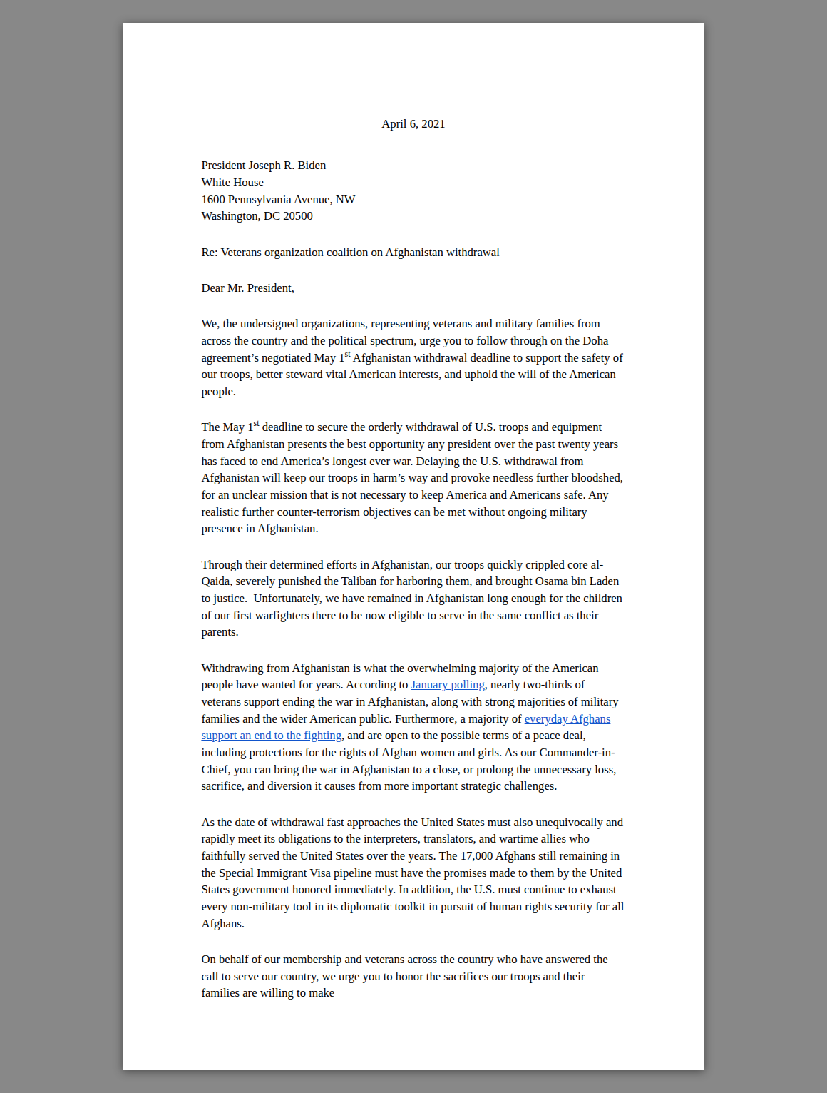April 6, 2021
President Joseph R. Biden
White House
1600 Pennsylvania Avenue, NW
Washington, DC 20500
Re: Veterans organization coalition on Afghanistan withdrawal
Dear Mr. President,
We, the undersigned organizations, representing veterans and military families from across the country and the political spectrum, urge you to follow through on the Doha agreement’s negotiated May 1st Afghanistan withdrawal deadline to support the safety of our troops, better steward vital American interests, and uphold the will of the American people.
The May 1st deadline to secure the orderly withdrawal of U.S. troops and equipment from Afghanistan presents the best opportunity any president over the past twenty years has faced to end America’s longest ever war. Delaying the U.S. withdrawal from Afghanistan will keep our troops in harm’s way and provoke needless further bloodshed, for an unclear mission that is not necessary to keep America and Americans safe. Any realistic further counter-terrorism objectives can be met without ongoing military presence in Afghanistan.
Through their determined efforts in Afghanistan, our troops quickly crippled core al-Qaida, severely punished the Taliban for harboring them, and brought Osama bin Laden to justice. Unfortunately, we have remained in Afghanistan long enough for the children of our first warfighters there to be now eligible to serve in the same conflict as their parents.
Withdrawing from Afghanistan is what the overwhelming majority of the American people have wanted for years. According to January polling, nearly two-thirds of veterans support ending the war in Afghanistan, along with strong majorities of military families and the wider American public. Furthermore, a majority of everyday Afghans support an end to the fighting, and are open to the possible terms of a peace deal, including protections for the rights of Afghan women and girls. As our Commander-in-Chief, you can bring the war in Afghanistan to a close, or prolong the unnecessary loss, sacrifice, and diversion it causes from more important strategic challenges.
As the date of withdrawal fast approaches the United States must also unequivocally and rapidly meet its obligations to the interpreters, translators, and wartime allies who faithfully served the United States over the years. The 17,000 Afghans still remaining in the Special Immigrant Visa pipeline must have the promises made to them by the United States government honored immediately. In addition, the U.S. must continue to exhaust every non-military tool in its diplomatic toolkit in pursuit of human rights security for all Afghans.
On behalf of our membership and veterans across the country who have answered the call to serve our country, we urge you to honor the sacrifices our troops and their families are willing to make